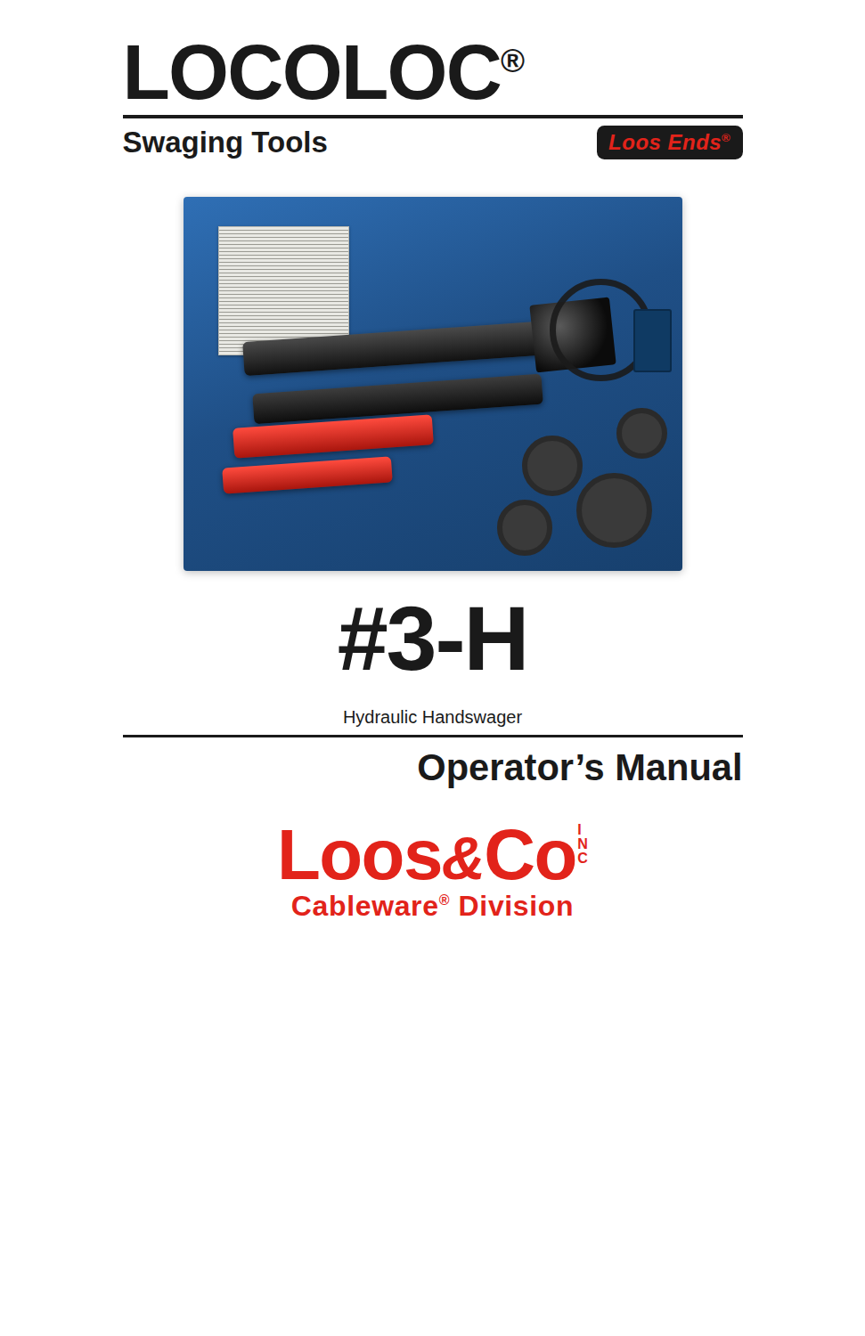Locoloc®
Swaging Tools
Loos Ends®
#3-H
Hydraulic Handswager
Operator’s Manual
Loos&CoI
N
C
Cableware® Division